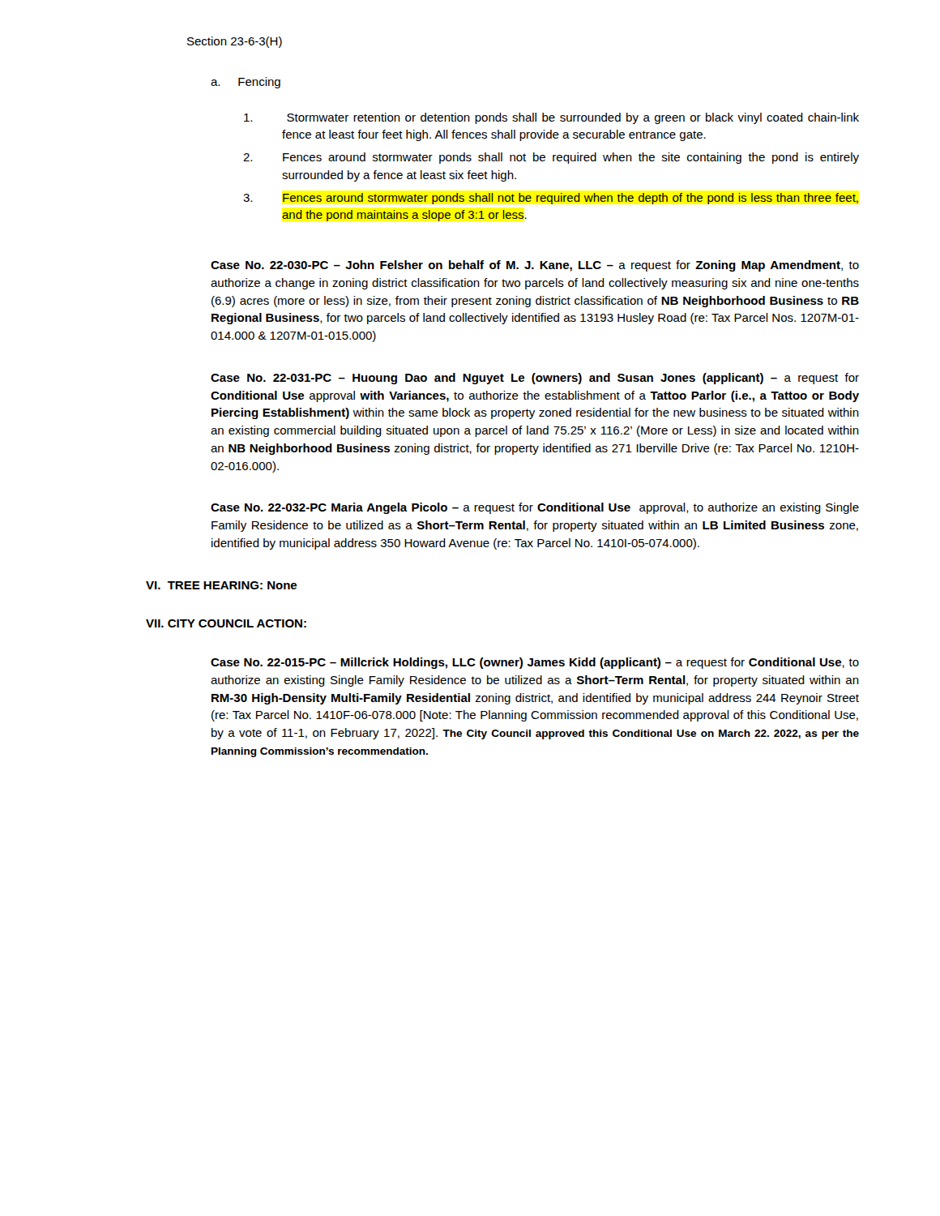Section 23-6-3(H)
a. Fencing
1. Stormwater retention or detention ponds shall be surrounded by a green or black vinyl coated chain-link fence at least four feet high. All fences shall provide a securable entrance gate.
2. Fences around stormwater ponds shall not be required when the site containing the pond is entirely surrounded by a fence at least six feet high.
3. Fences around stormwater ponds shall not be required when the depth of the pond is less than three feet, and the pond maintains a slope of 3:1 or less.
Case No. 22-030-PC – John Felsher on behalf of M. J. Kane, LLC – a request for Zoning Map Amendment, to authorize a change in zoning district classification for two parcels of land collectively measuring six and nine one-tenths (6.9) acres (more or less) in size, from their present zoning district classification of NB Neighborhood Business to RB Regional Business, for two parcels of land collectively identified as 13193 Husley Road (re: Tax Parcel Nos. 1207M-01-014.000 & 1207M-01-015.000)
Case No. 22-031-PC – Huoung Dao and Nguyet Le (owners) and Susan Jones (applicant) – a request for Conditional Use approval with Variances, to authorize the establishment of a Tattoo Parlor (i.e., a Tattoo or Body Piercing Establishment) within the same block as property zoned residential for the new business to be situated within an existing commercial building situated upon a parcel of land 75.25’ x 116.2’ (More or Less) in size and located within an NB Neighborhood Business zoning district, for property identified as 271 Iberville Drive (re: Tax Parcel No. 1210H-02-016.000).
Case No. 22-032-PC Maria Angela Picolo – a request for Conditional Use approval, to authorize an existing Single Family Residence to be utilized as a Short–Term Rental, for property situated within an LB Limited Business zone, identified by municipal address 350 Howard Avenue (re: Tax Parcel No. 1410I-05-074.000).
VI. TREE HEARING: None
VII. CITY COUNCIL ACTION:
Case No. 22-015-PC – Millcrick Holdings, LLC (owner) James Kidd (applicant) – a request for Conditional Use, to authorize an existing Single Family Residence to be utilized as a Short–Term Rental, for property situated within an RM-30 High-Density Multi-Family Residential zoning district, and identified by municipal address 244 Reynoir Street (re: Tax Parcel No. 1410F-06-078.000 [Note: The Planning Commission recommended approval of this Conditional Use, by a vote of 11-1, on February 17, 2022]. The City Council approved this Conditional Use on March 22. 2022, as per the Planning Commission’s recommendation.